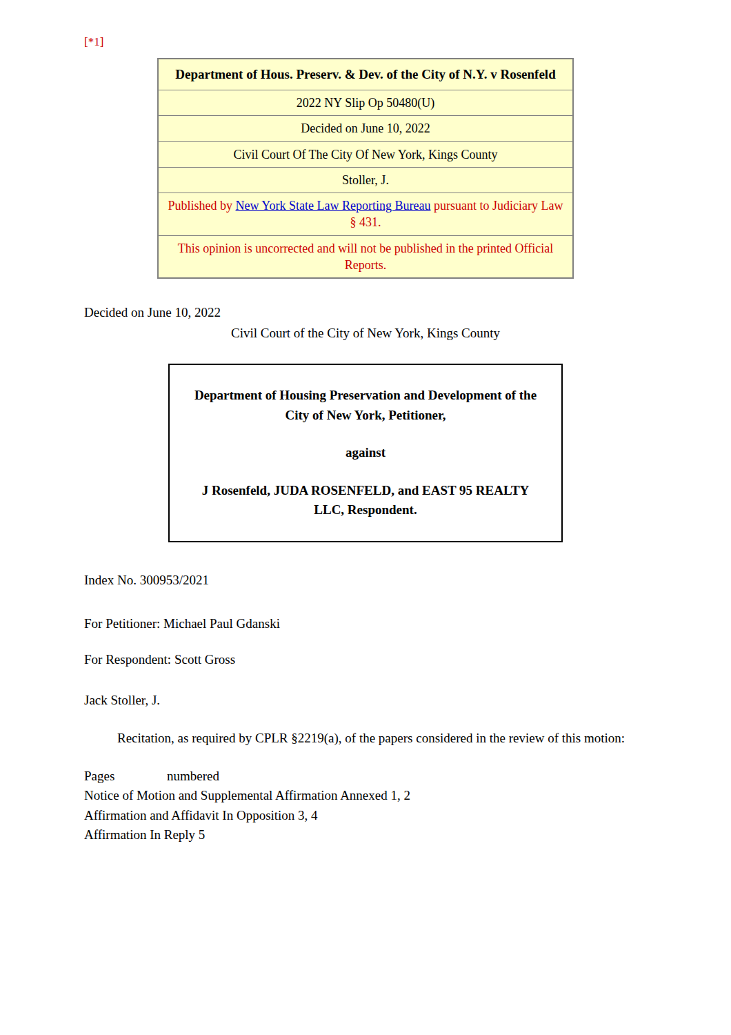[*1]
| Department of Hous. Preserv. & Dev. of the City of N.Y. v Rosenfeld |
| 2022 NY Slip Op 50480(U) |
| Decided on June 10, 2022 |
| Civil Court Of The City Of New York, Kings County |
| Stoller, J. |
| Published by New York State Law Reporting Bureau pursuant to Judiciary Law § 431. |
| This opinion is uncorrected and will not be published in the printed Official Reports. |
Decided on June 10, 2022
Civil Court of the City of New York, Kings County
| Department of Housing Preservation and Development of the City of New York, Petitioner, against J Rosenfeld, JUDA ROSENFELD, and EAST 95 REALTY LLC, Respondent. |
Index No. 300953/2021
For Petitioner: Michael Paul Gdanski
For Respondent: Scott Gross
Jack Stoller, J.
Recitation, as required by CPLR §2219(a), of the papers considered in the review of this motion:
Pagesnumbered
Notice of Motion and Supplemental Affirmation Annexed 1, 2
Affirmation and Affidavit In Opposition 3, 4
Affirmation In Reply 5